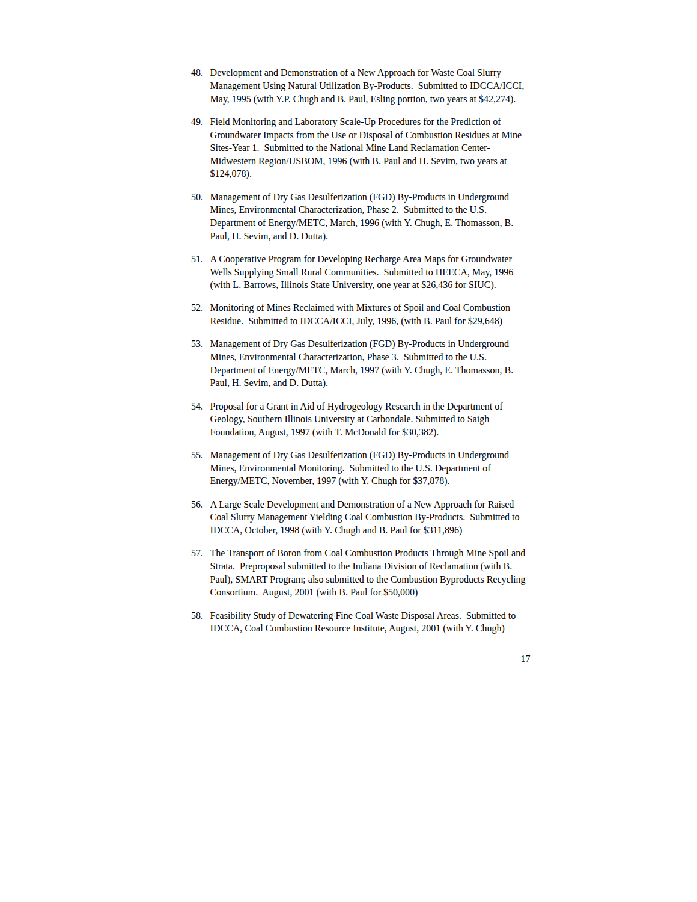Development and Demonstration of a New Approach for Waste Coal Slurry Management Using Natural Utilization By-Products. Submitted to IDCCA/ICCI, May, 1995 (with Y.P. Chugh and B. Paul, Esling portion, two years at $42,274).
Field Monitoring and Laboratory Scale-Up Procedures for the Prediction of Groundwater Impacts from the Use or Disposal of Combustion Residues at Mine Sites-Year 1. Submitted to the National Mine Land Reclamation Center-Midwestern Region/USBOM, 1996 (with B. Paul and H. Sevim, two years at $124,078).
Management of Dry Gas Desulferization (FGD) By-Products in Underground Mines, Environmental Characterization, Phase 2. Submitted to the U.S. Department of Energy/METC, March, 1996 (with Y. Chugh, E. Thomasson, B. Paul, H. Sevim, and D. Dutta).
A Cooperative Program for Developing Recharge Area Maps for Groundwater Wells Supplying Small Rural Communities. Submitted to HEECA, May, 1996 (with L. Barrows, Illinois State University, one year at $26,436 for SIUC).
Monitoring of Mines Reclaimed with Mixtures of Spoil and Coal Combustion Residue. Submitted to IDCCA/ICCI, July, 1996, (with B. Paul for $29,648)
Management of Dry Gas Desulferization (FGD) By-Products in Underground Mines, Environmental Characterization, Phase 3. Submitted to the U.S. Department of Energy/METC, March, 1997 (with Y. Chugh, E. Thomasson, B. Paul, H. Sevim, and D. Dutta).
Proposal for a Grant in Aid of Hydrogeology Research in the Department of Geology, Southern Illinois University at Carbondale. Submitted to Saigh Foundation, August, 1997 (with T. McDonald for $30,382).
Management of Dry Gas Desulferization (FGD) By-Products in Underground Mines, Environmental Monitoring. Submitted to the U.S. Department of Energy/METC, November, 1997 (with Y. Chugh for $37,878).
A Large Scale Development and Demonstration of a New Approach for Raised Coal Slurry Management Yielding Coal Combustion By-Products. Submitted to IDCCA, October, 1998 (with Y. Chugh and B. Paul for $311,896)
The Transport of Boron from Coal Combustion Products Through Mine Spoil and Strata. Preproposal submitted to the Indiana Division of Reclamation (with B. Paul), SMART Program; also submitted to the Combustion Byproducts Recycling Consortium. August, 2001 (with B. Paul for $50,000)
Feasibility Study of Dewatering Fine Coal Waste Disposal Areas. Submitted to IDCCA, Coal Combustion Resource Institute, August, 2001 (with Y. Chugh)
17